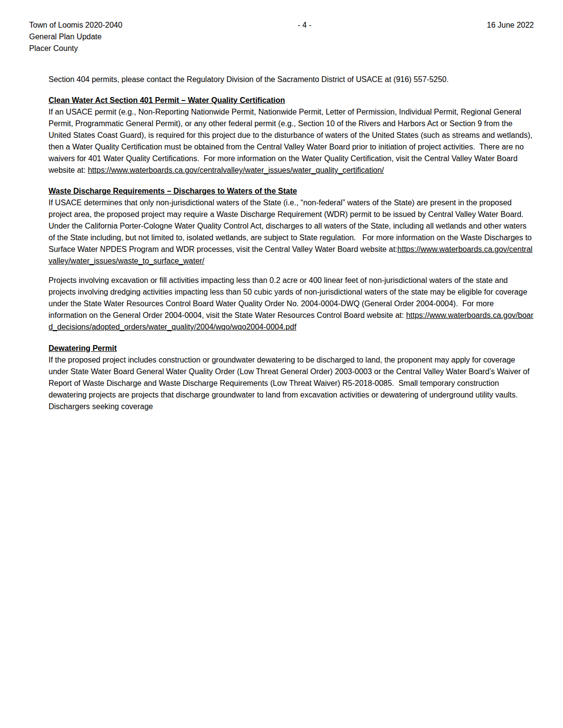Town of Loomis 2020-2040
General Plan Update
Placer County
- 4 -
16 June 2022
Section 404 permits, please contact the Regulatory Division of the Sacramento District of USACE at (916) 557-5250.
Clean Water Act Section 401 Permit – Water Quality Certification
If an USACE permit (e.g., Non-Reporting Nationwide Permit, Nationwide Permit, Letter of Permission, Individual Permit, Regional General Permit, Programmatic General Permit), or any other federal permit (e.g., Section 10 of the Rivers and Harbors Act or Section 9 from the United States Coast Guard), is required for this project due to the disturbance of waters of the United States (such as streams and wetlands), then a Water Quality Certification must be obtained from the Central Valley Water Board prior to initiation of project activities. There are no waivers for 401 Water Quality Certifications. For more information on the Water Quality Certification, visit the Central Valley Water Board website at: https://www.waterboards.ca.gov/centralvalley/water_issues/water_quality_certification/
Waste Discharge Requirements – Discharges to Waters of the State
If USACE determines that only non-jurisdictional waters of the State (i.e., “non-federal” waters of the State) are present in the proposed project area, the proposed project may require a Waste Discharge Requirement (WDR) permit to be issued by Central Valley Water Board. Under the California Porter-Cologne Water Quality Control Act, discharges to all waters of the State, including all wetlands and other waters of the State including, but not limited to, isolated wetlands, are subject to State regulation. For more information on the Waste Discharges to Surface Water NPDES Program and WDR processes, visit the Central Valley Water Board website at:https://www.waterboards.ca.gov/centralvalley/water_issues/waste_to_surface_water/
Projects involving excavation or fill activities impacting less than 0.2 acre or 400 linear feet of non-jurisdictional waters of the state and projects involving dredging activities impacting less than 50 cubic yards of non-jurisdictional waters of the state may be eligible for coverage under the State Water Resources Control Board Water Quality Order No. 2004-0004-DWQ (General Order 2004-0004). For more information on the General Order 2004-0004, visit the State Water Resources Control Board website at: https://www.waterboards.ca.gov/board_decisions/adopted_orders/water_quality/2004/wqo/wqo2004-0004.pdf
Dewatering Permit
If the proposed project includes construction or groundwater dewatering to be discharged to land, the proponent may apply for coverage under State Water Board General Water Quality Order (Low Threat General Order) 2003-0003 or the Central Valley Water Board’s Waiver of Report of Waste Discharge and Waste Discharge Requirements (Low Threat Waiver) R5-2018-0085. Small temporary construction dewatering projects are projects that discharge groundwater to land from excavation activities or dewatering of underground utility vaults. Dischargers seeking coverage